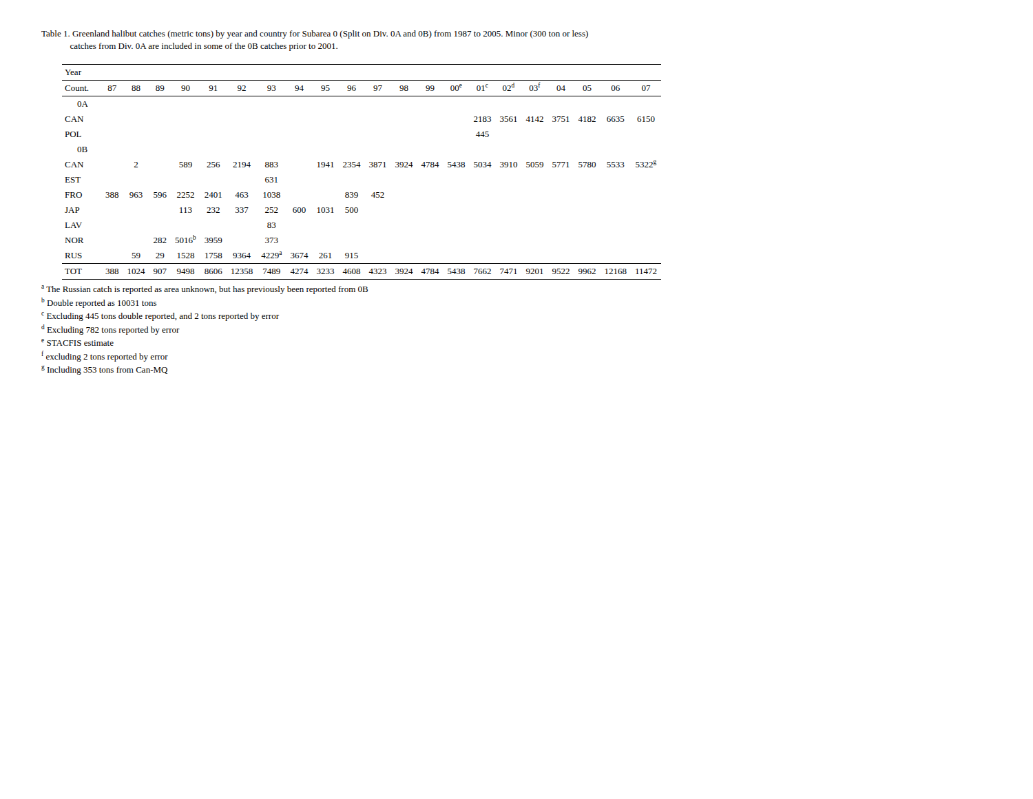Table 1. Greenland halibut catches (metric tons) by year and country for Subarea 0 (Split on Div. 0A and 0B) from 1987 to 2005. Minor (300 ton or less) catches from Div. 0A are included in some of the 0B catches prior to 2001.
| Year | |
| Count. | 87 | 88 | 89 | 90 | 91 | 92 | 93 | 94 | 95 | 96 | 97 | 98 | 99 | 00 e | 01 c | 02 d | 03 f | 04 | 05 | 06 | 07 |
| 0A | |
| CAN | | | | | | | | | | | | | | | 2183 | 3561 | 4142 | 3751 | 4182 | 6635 | 6150 |
| POL | | | | | | | | | | | | | | | 445 | | | | | | |
| 0B | |
| CAN | | 2 | | 589 | 256 | 2194 | 883 | | 1941 | 2354 | 3871 | 3924 | 4784 | 5438 | 5034 | 3910 | 5059 | 5771 | 5780 | 5533 | 5322 g |
| EST | | | | | | | 631 | | | | | | | | | | | | | | |
| FRO | 388 | 963 | 596 | 2252 | 2401 | 463 | 1038 | | | 839 | 452 | | | | | | | | | | |
| JAP | | | | 113 | 232 | 337 | 252 | 600 | 1031 | 500 | | | | | | | | | | | |
| LAV | | | | | | | 83 | | | | | | | | | | | | | | |
| NOR | | | 282 | 5016 b | 3959 | | 373 | | | | | | | | | | | | | | |
| RUS | | 59 | 29 | 1528 | 1758 | 9364 | 4229 a | 3674 | 261 | 915 | | | | | | | | | | | |
| TOT | 388 | 1024 | 907 | 9498 | 8606 | 12358 | 7489 | 4274 | 3233 | 4608 | 4323 | 3924 | 4784 | 5438 | 7662 | 7471 | 9201 | 9522 | 9962 | 12168 | 11472 |
a The Russian catch is reported as area unknown, but has previously been reported from 0B
b Double reported as 10031 tons
c Excluding 445 tons double reported, and 2 tons reported by error
d Excluding 782 tons reported by error
e STACFIS estimate
f excluding 2 tons reported by error
g Including 353 tons from Can-MQ